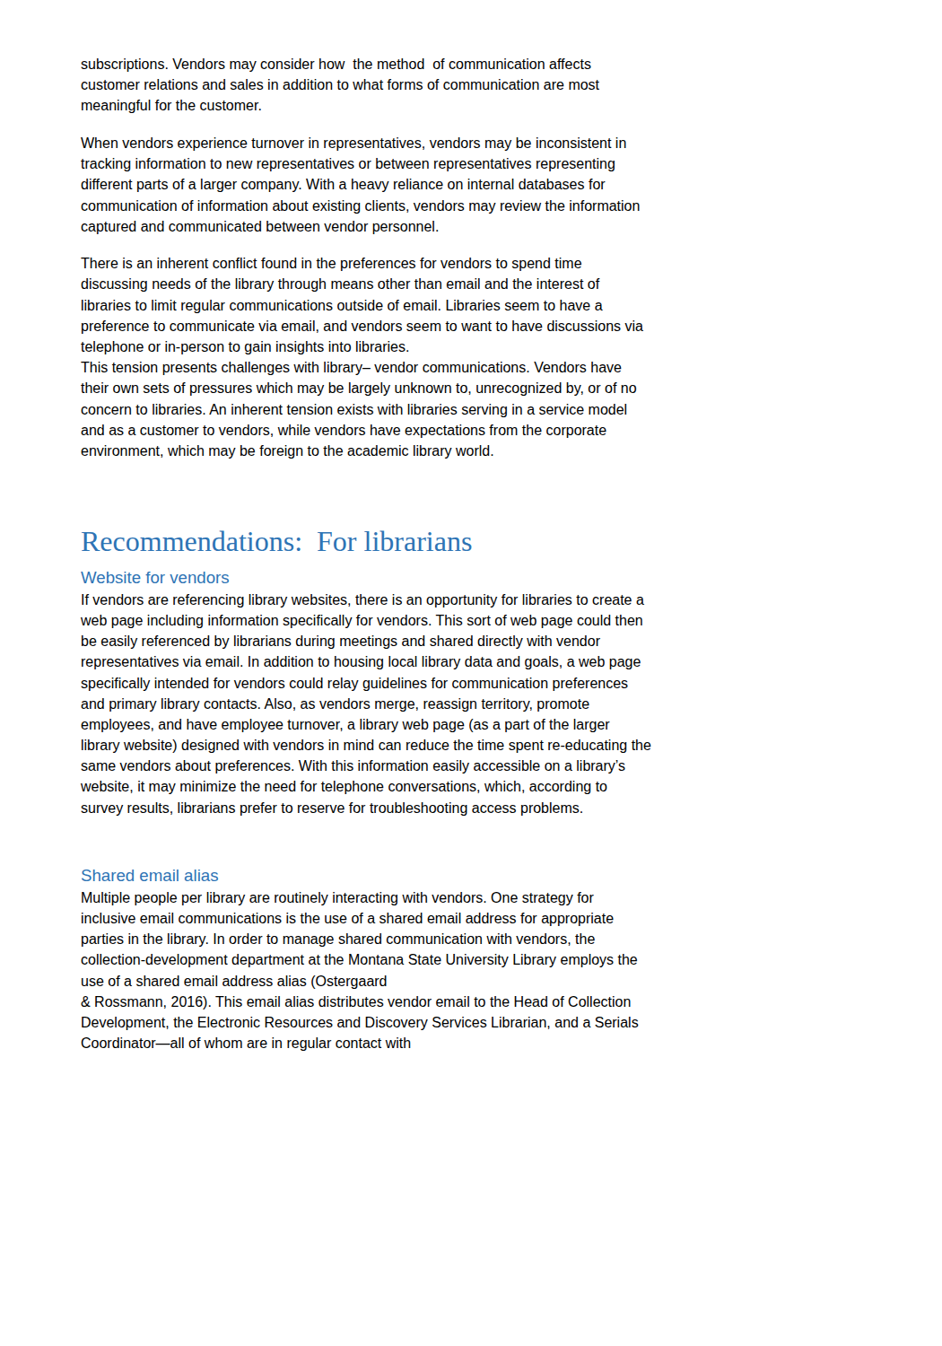subscriptions. Vendors may consider how the method of communication affects customer relations and sales in addition to what forms of communication are most meaningful for the customer.
When vendors experience turnover in representatives, vendors may be inconsistent in tracking information to new representatives or between representatives representing different parts of a larger company. With a heavy reliance on internal databases for communication of information about existing clients, vendors may review the information captured and communicated between vendor personnel.
There is an inherent conflict found in the preferences for vendors to spend time discussing needs of the library through means other than email and the interest of libraries to limit regular communications outside of email. Libraries seem to have a preference to communicate via email, and vendors seem to want to have discussions via telephone or in-person to gain insights into libraries.
This tension presents challenges with library– vendor communications. Vendors have their own sets of pressures which may be largely unknown to, unrecognized by, or of no concern to libraries. An inherent tension exists with libraries serving in a service model and as a customer to vendors, while vendors have expectations from the corporate environment, which may be foreign to the academic library world.
Recommendations: For librarians
Website for vendors
If vendors are referencing library websites, there is an opportunity for libraries to create a web page including information specifically for vendors. This sort of web page could then be easily referenced by librarians during meetings and shared directly with vendor representatives via email. In addition to housing local library data and goals, a web page specifically intended for vendors could relay guidelines for communication preferences and primary library contacts. Also, as vendors merge, reassign territory, promote employees, and have employee turnover, a library web page (as a part of the larger library website) designed with vendors in mind can reduce the time spent re-educating the same vendors about preferences. With this information easily accessible on a library’s website, it may minimize the need for telephone conversations, which, according to survey results, librarians prefer to reserve for troubleshooting access problems.
Shared email alias
Multiple people per library are routinely interacting with vendors. One strategy for inclusive email communications is the use of a shared email address for appropriate parties in the library. In order to manage shared communication with vendors, the collection-development department at the Montana State University Library employs the use of a shared email address alias (Ostergaard
& Rossmann, 2016). This email alias distributes vendor email to the Head of Collection Development, the Electronic Resources and Discovery Services Librarian, and a Serials Coordinator—all of whom are in regular contact with